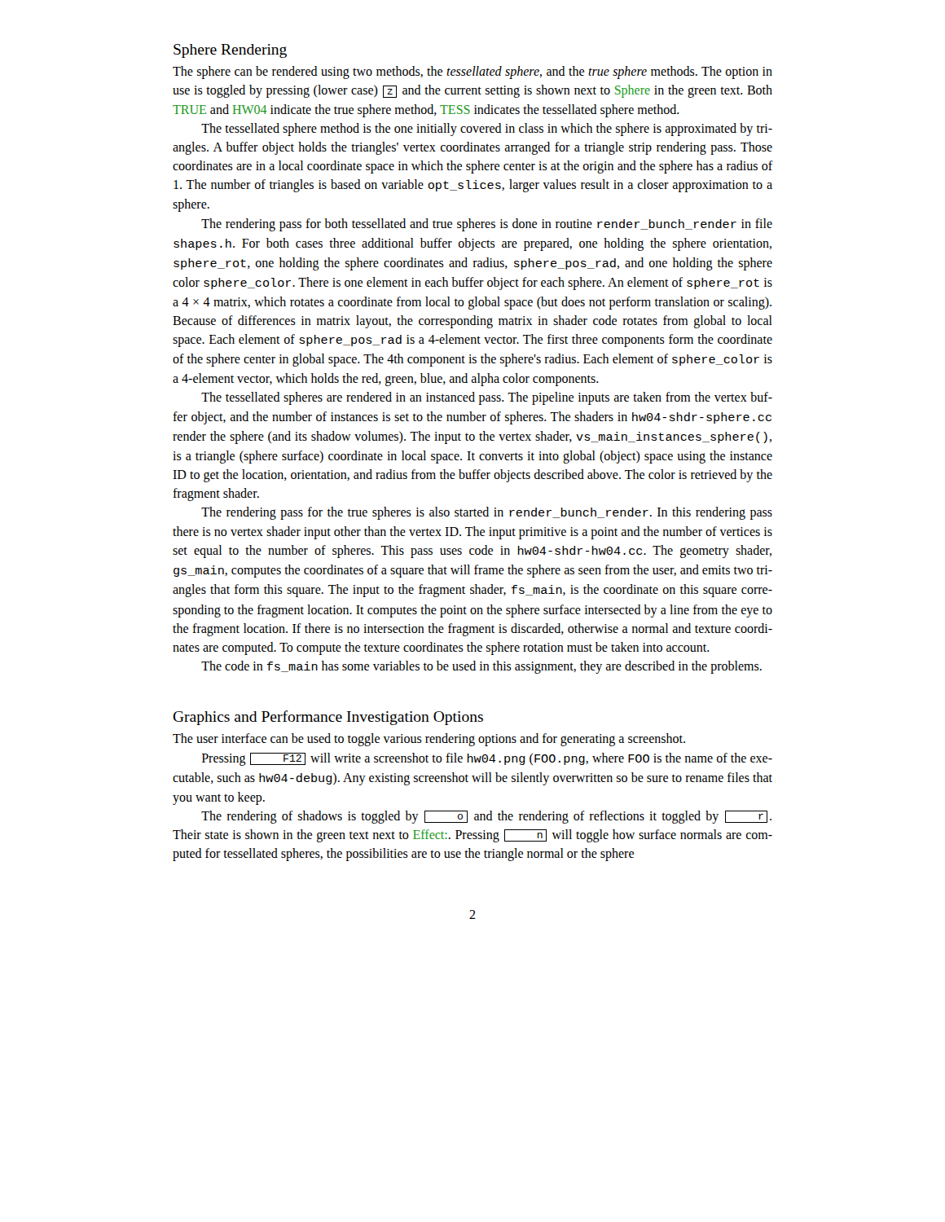Sphere Rendering
The sphere can be rendered using two methods, the tessellated sphere, and the true sphere methods. The option in use is toggled by pressing (lower case) z and the current setting is shown next to Sphere in the green text. Both TRUE and HW04 indicate the true sphere method, TESS indicates the tessellated sphere method.
The tessellated sphere method is the one initially covered in class in which the sphere is approximated by triangles. A buffer object holds the triangles' vertex coordinates arranged for a triangle strip rendering pass. Those coordinates are in a local coordinate space in which the sphere center is at the origin and the sphere has a radius of 1. The number of triangles is based on variable opt_slices, larger values result in a closer approximation to a sphere.
The rendering pass for both tessellated and true spheres is done in routine render_bunch_render in file shapes.h. For both cases three additional buffer objects are prepared, one holding the sphere orientation, sphere_rot, one holding the sphere coordinates and radius, sphere_pos_rad, and one holding the sphere color sphere_color. There is one element in each buffer object for each sphere. An element of sphere_rot is a 4 × 4 matrix, which rotates a coordinate from local to global space (but does not perform translation or scaling). Because of differences in matrix layout, the corresponding matrix in shader code rotates from global to local space. Each element of sphere_pos_rad is a 4-element vector. The first three components form the coordinate of the sphere center in global space. The 4th component is the sphere's radius. Each element of sphere_color is a 4-element vector, which holds the red, green, blue, and alpha color components.
The tessellated spheres are rendered in an instanced pass. The pipeline inputs are taken from the vertex buffer object, and the number of instances is set to the number of spheres. The shaders in hw04-shdr-sphere.cc render the sphere (and its shadow volumes). The input to the vertex shader, vs_main_instances_sphere(), is a triangle (sphere surface) coordinate in local space. It converts it into global (object) space using the instance ID to get the location, orientation, and radius from the buffer objects described above. The color is retrieved by the fragment shader.
The rendering pass for the true spheres is also started in render_bunch_render. In this rendering pass there is no vertex shader input other than the vertex ID. The input primitive is a point and the number of vertices is set equal to the number of spheres. This pass uses code in hw04-shdr-hw04.cc. The geometry shader, gs_main, computes the coordinates of a square that will frame the sphere as seen from the user, and emits two triangles that form this square. The input to the fragment shader, fs_main, is the coordinate on this square corresponding to the fragment location. It computes the point on the sphere surface intersected by a line from the eye to the fragment location. If there is no intersection the fragment is discarded, otherwise a normal and texture coordinates are computed. To compute the texture coordinates the sphere rotation must be taken into account.
The code in fs_main has some variables to be used in this assignment, they are described in the problems.
Graphics and Performance Investigation Options
The user interface can be used to toggle various rendering options and for generating a screenshot.
Pressing F12 will write a screenshot to file hw04.png (FOO.png, where FOO is the name of the executable, such as hw04-debug). Any existing screenshot will be silently overwritten so be sure to rename files that you want to keep.
The rendering of shadows is toggled by o and the rendering of reflections it toggled by r. Their state is shown in the green text next to Effect:. Pressing n will toggle how surface normals are computed for tessellated spheres, the possibilities are to use the triangle normal or the sphere
2